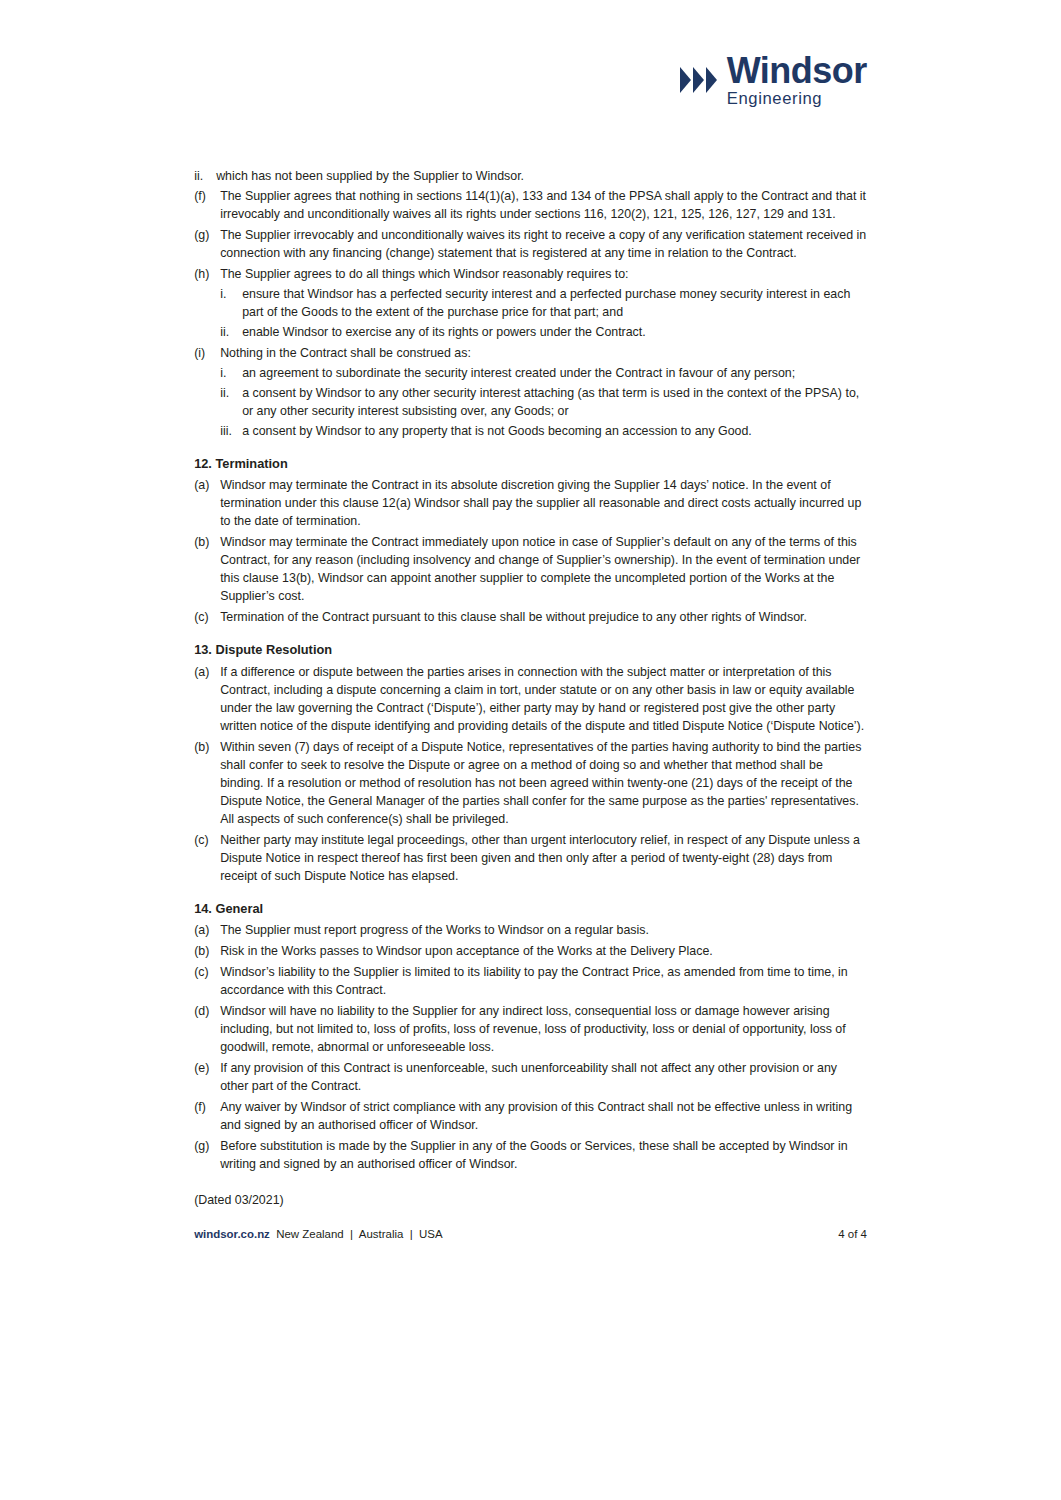Windsor Engineering
ii. which has not been supplied by the Supplier to Windsor.
(f) The Supplier agrees that nothing in sections 114(1)(a), 133 and 134 of the PPSA shall apply to the Contract and that it irrevocably and unconditionally waives all its rights under sections 116, 120(2), 121, 125, 126, 127, 129 and 131.
(g) The Supplier irrevocably and unconditionally waives its right to receive a copy of any verification statement received in connection with any financing (change) statement that is registered at any time in relation to the Contract.
(h) The Supplier agrees to do all things which Windsor reasonably requires to:
i. ensure that Windsor has a perfected security interest and a perfected purchase money security interest in each part of the Goods to the extent of the purchase price for that part; and
ii. enable Windsor to exercise any of its rights or powers under the Contract.
(i) Nothing in the Contract shall be construed as:
i. an agreement to subordinate the security interest created under the Contract in favour of any person;
ii. a consent by Windsor to any other security interest attaching (as that term is used in the context of the PPSA) to, or any other security interest subsisting over, any Goods; or
iii. a consent by Windsor to any property that is not Goods becoming an accession to any Good.
12. Termination
(a) Windsor may terminate the Contract in its absolute discretion giving the Supplier 14 days’ notice. In the event of termination under this clause 12(a) Windsor shall pay the supplier all reasonable and direct costs actually incurred up to the date of termination.
(b) Windsor may terminate the Contract immediately upon notice in case of Supplier’s default on any of the terms of this Contract, for any reason (including insolvency and change of Supplier’s ownership). In the event of termination under this clause 13(b), Windsor can appoint another supplier to complete the uncompleted portion of the Works at the Supplier’s cost.
(c) Termination of the Contract pursuant to this clause shall be without prejudice to any other rights of Windsor.
13. Dispute Resolution
(a) If a difference or dispute between the parties arises in connection with the subject matter or interpretation of this Contract, including a dispute concerning a claim in tort, under statute or on any other basis in law or equity available under the law governing the Contract (‘Dispute’), either party may by hand or registered post give the other party written notice of the dispute identifying and providing details of the dispute and titled Dispute Notice (‘Dispute Notice’).
(b) Within seven (7) days of receipt of a Dispute Notice, representatives of the parties having authority to bind the parties shall confer to seek to resolve the Dispute or agree on a method of doing so and whether that method shall be binding. If a resolution or method of resolution has not been agreed within twenty-one (21) days of the receipt of the Dispute Notice, the General Manager of the parties shall confer for the same purpose as the parties' representatives. All aspects of such conference(s) shall be privileged.
(c) Neither party may institute legal proceedings, other than urgent interlocutory relief, in respect of any Dispute unless a Dispute Notice in respect thereof has first been given and then only after a period of twenty-eight (28) days from receipt of such Dispute Notice has elapsed.
14. General
(a) The Supplier must report progress of the Works to Windsor on a regular basis.
(b) Risk in the Works passes to Windsor upon acceptance of the Works at the Delivery Place.
(c) Windsor’s liability to the Supplier is limited to its liability to pay the Contract Price, as amended from time to time, in accordance with this Contract.
(d) Windsor will have no liability to the Supplier for any indirect loss, consequential loss or damage however arising including, but not limited to, loss of profits, loss of revenue, loss of productivity, loss or denial of opportunity, loss of goodwill, remote, abnormal or unforeseeable loss.
(e) If any provision of this Contract is unenforceable, such unenforceability shall not affect any other provision or any other part of the Contract.
(f) Any waiver by Windsor of strict compliance with any provision of this Contract shall not be effective unless in writing and signed by an authorised officer of Windsor.
(g) Before substitution is made by the Supplier in any of the Goods or Services, these shall be accepted by Windsor in writing and signed by an authorised officer of Windsor.
(Dated 03/2021)
windsor.co.nz New Zealand | Australia | USA
4 of 4